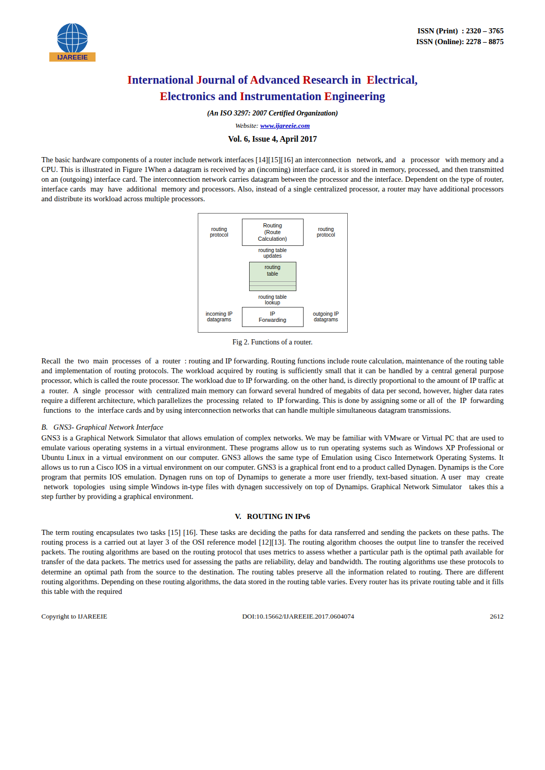IJAREEIE
ISSN (Print) : 2320 – 3765
ISSN (Online): 2278 – 8875
International Journal of Advanced Research in Electrical,
Electronics and Instrumentation Engineering
(An ISO 3297: 2007 Certified Organization)
Website: www.ijareeie.com
Vol. 6, Issue 4, April 2017
The basic hardware components of a router include network interfaces [14][15][16] an interconnection network, and a processor with memory and a CPU. This is illustrated in Figure 1When a datagram is received by an (incoming) interface card, it is stored in memory, processed, and then transmitted on an (outgoing) interface card. The interconnection network carries datagram between the processor and the interface. Dependent on the type of router, interface cards may have additional memory and processors. Also, instead of a single centralized processor, a router may have additional processors and distribute its workload across multiple processors.
routing
protocol
Routing
(Route
Calculation)
routing
protocol
routing table
updates
routing
table
routing table
lookup
incoming IP
datagrams
IP
Forwarding
outgoing IP
datagrams
Fig 2. Functions of a router.
Recall the two main processes of a router : routing and IP forwarding. Routing functions include route calculation, maintenance of the routing table and implementation of routing protocols. The workload acquired by routing is sufficiently small that it can be handled by a central general purpose processor, which is called the route processor. The workload due to IP forwarding. on the other hand, is directly proportional to the amount of IP traffic at a router. A single processor with centralized main memory can forward several hundred of megabits of data per second, however, higher data rates require a different architecture, which parallelizes the processing related to IP forwarding. This is done by assigning some or all of the IP forwarding functions to the interface cards and by using interconnection networks that can handle multiple simultaneous datagram transmissions.
B. GNS3- Graphical Network Interface
GNS3 is a Graphical Network Simulator that allows emulation of complex networks. We may be familiar with VMware or Virtual PC that are used to emulate various operating systems in a virtual environment. These programs allow us to run operating systems such as Windows XP Professional or Ubuntu Linux in a virtual environment on our computer. GNS3 allows the same type of Emulation using Cisco Internetwork Operating Systems. It allows us to run a Cisco IOS in a virtual environment on our computer. GNS3 is a graphical front end to a product called Dynagen. Dynamips is the Core program that permits IOS emulation. Dynagen runs on top of Dynamips to generate a more user friendly, text-based situation. A user may create network topologies using simple Windows in-type files with dynagen successively on top of Dynamips. Graphical Network Simulator takes this a step further by providing a graphical environment.
V. ROUTING IN IPv6
The term routing encapsulates two tasks [15] [16]. These tasks are deciding the paths for data ransferred and sending the packets on these paths. The routing process is a carried out at layer 3 of the OSI reference model [12][13]. The routing algorithm chooses the output line to transfer the received packets. The routing algorithms are based on the routing protocol that uses metrics to assess whether a particular path is the optimal path available for transfer of the data packets. The metrics used for assessing the paths are reliability, delay and bandwidth. The routing algorithms use these protocols to determine an optimal path from the source to the destination. The routing tables preserve all the information related to routing. There are different routing algorithms. Depending on these routing algorithms, the data stored in the routing table varies. Every router has its private routing table and it fills this table with the required
Copyright to IJAREEIE
DOI:10.15662/IJAREEIE.2017.0604074
2612